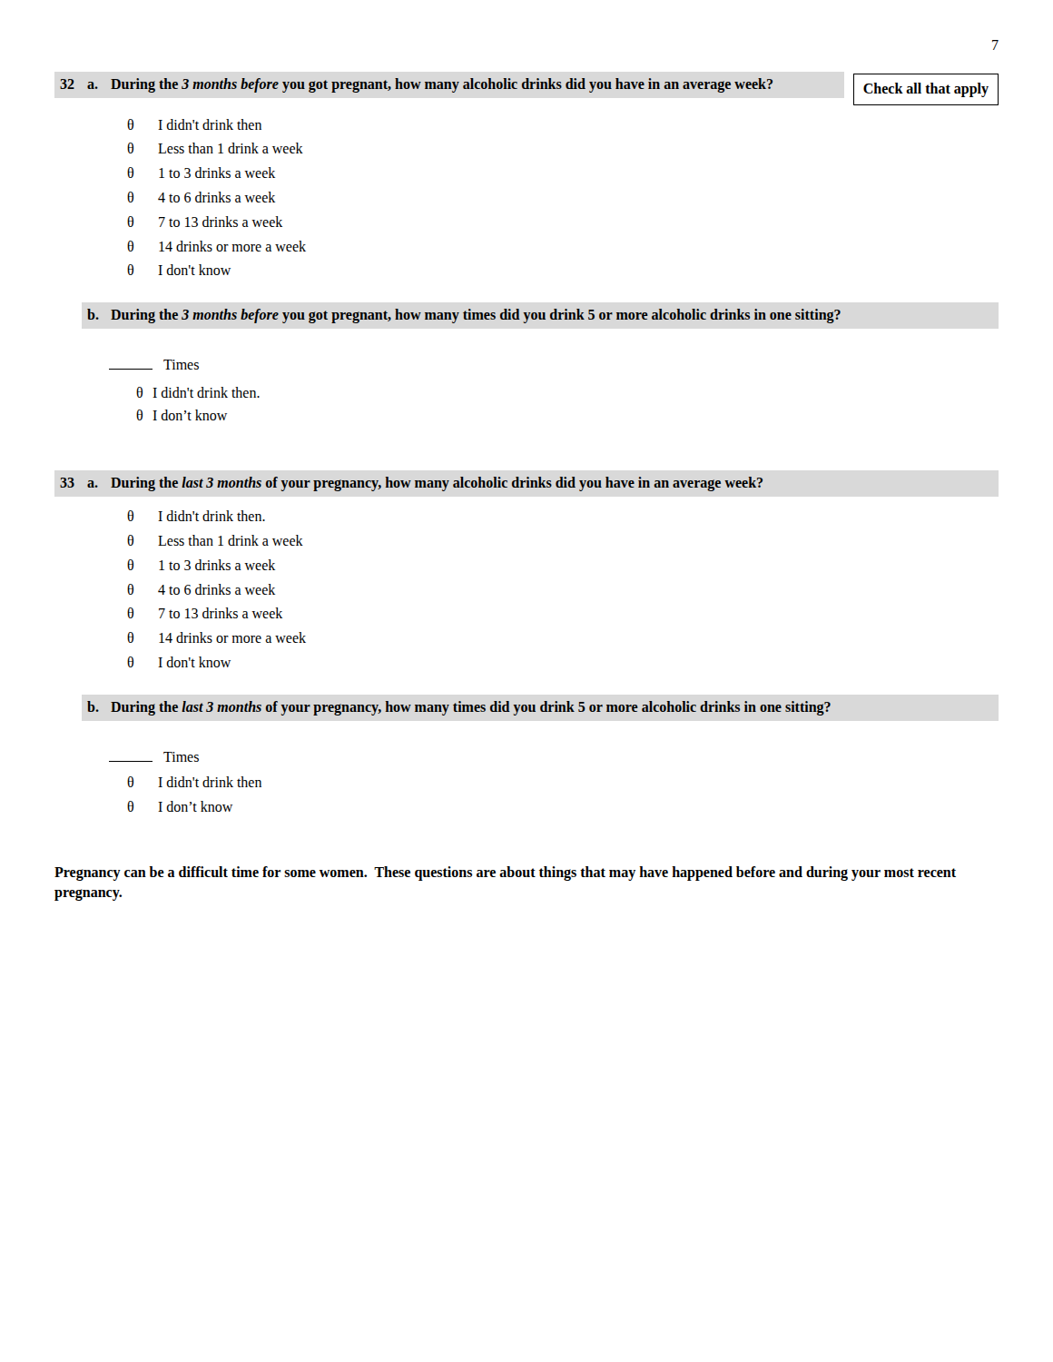7
32 a. During the 3 months before you got pregnant, how many alcoholic drinks did you have in an average week?
Check all that apply
θI didn't drink then
θLess than 1 drink a week
θ 1 to 3 drinks a week
θ 4 to 6 drinks a week
θ 7 to 13 drinks a week
θ 14 drinks or more a week
θI don't know
b. During the 3 months before you got pregnant, how many times did you drink 5 or more alcoholic drinks in one sitting?
Times
θI didn't drink then.
θI don’t know
33 a. During the last 3 months of your pregnancy, how many alcoholic drinks did you have in an average week?
θI didn't drink then.
θLess than 1 drink a week
θ 1 to 3 drinks a week
θ 4 to 6 drinks a week
θ 7 to 13 drinks a week
θ 14 drinks or more a week
θI don't know
b. During the last 3 months of your pregnancy, how many times did you drink 5 or more alcoholic drinks in one sitting?
Times
θI didn't drink then
θI don’t know
Pregnancy can be a difficult time for some women. These questions are about things that may have happened before and during your most recent pregnancy.